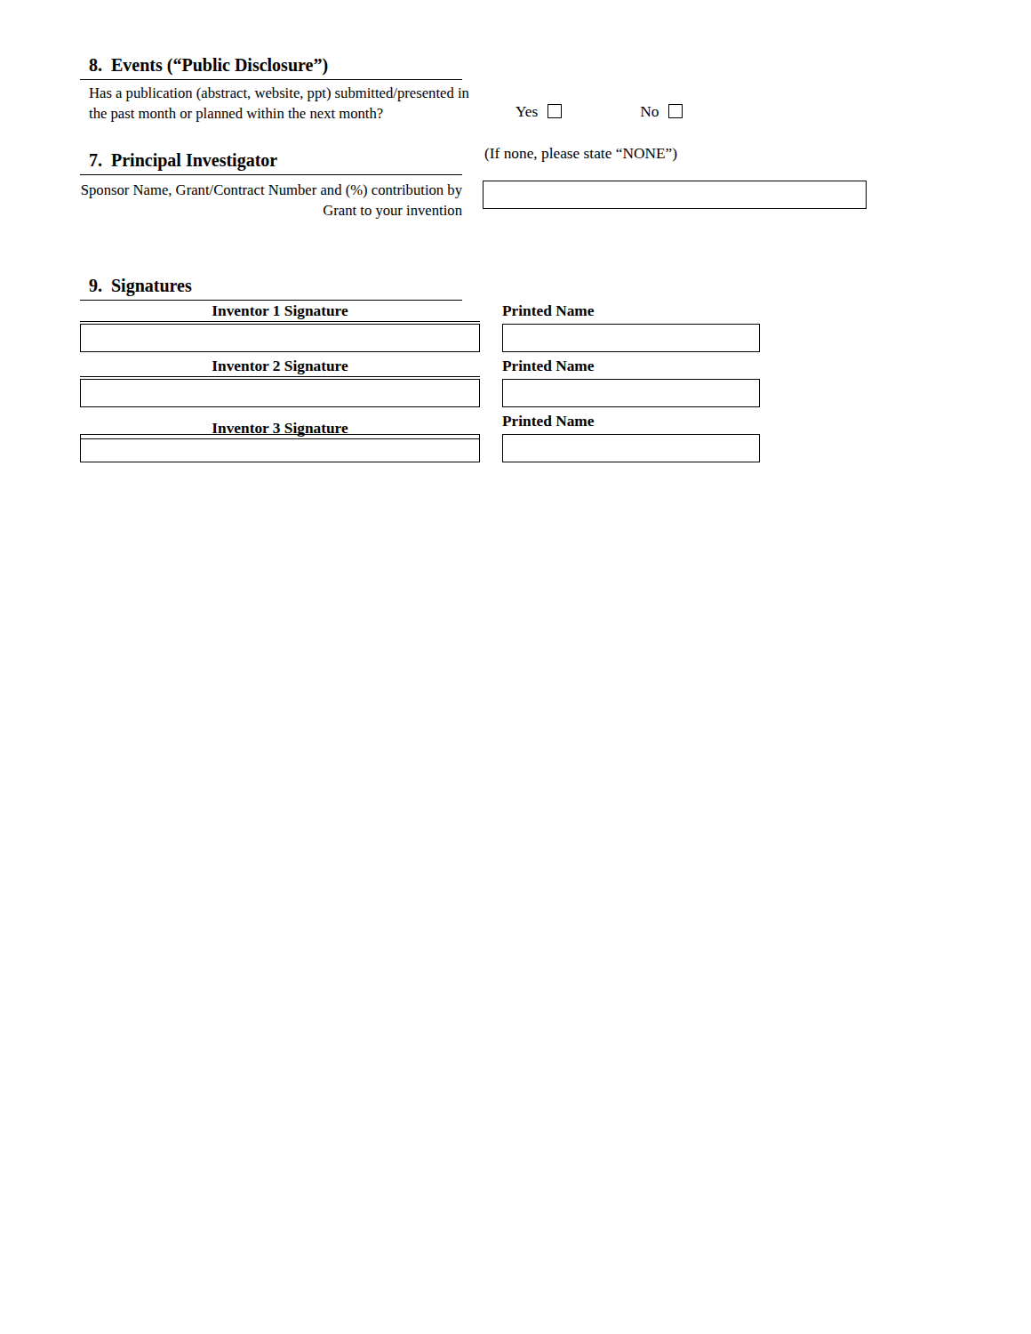8. Events (“Public Disclosure”)
Has a publication (abstract, website, ppt) submitted/presented in the past month or planned within the next month?
Yes No
7. Principal Investigator
(If none, please state “NONE”)
Sponsor Name, Grant/Contract Number and (%) contribution by Grant to your invention
9. Signatures
Inventor 1 Signature
Printed Name
Inventor 2 Signature
Printed Name
Inventor 3 Signature
Printed Name